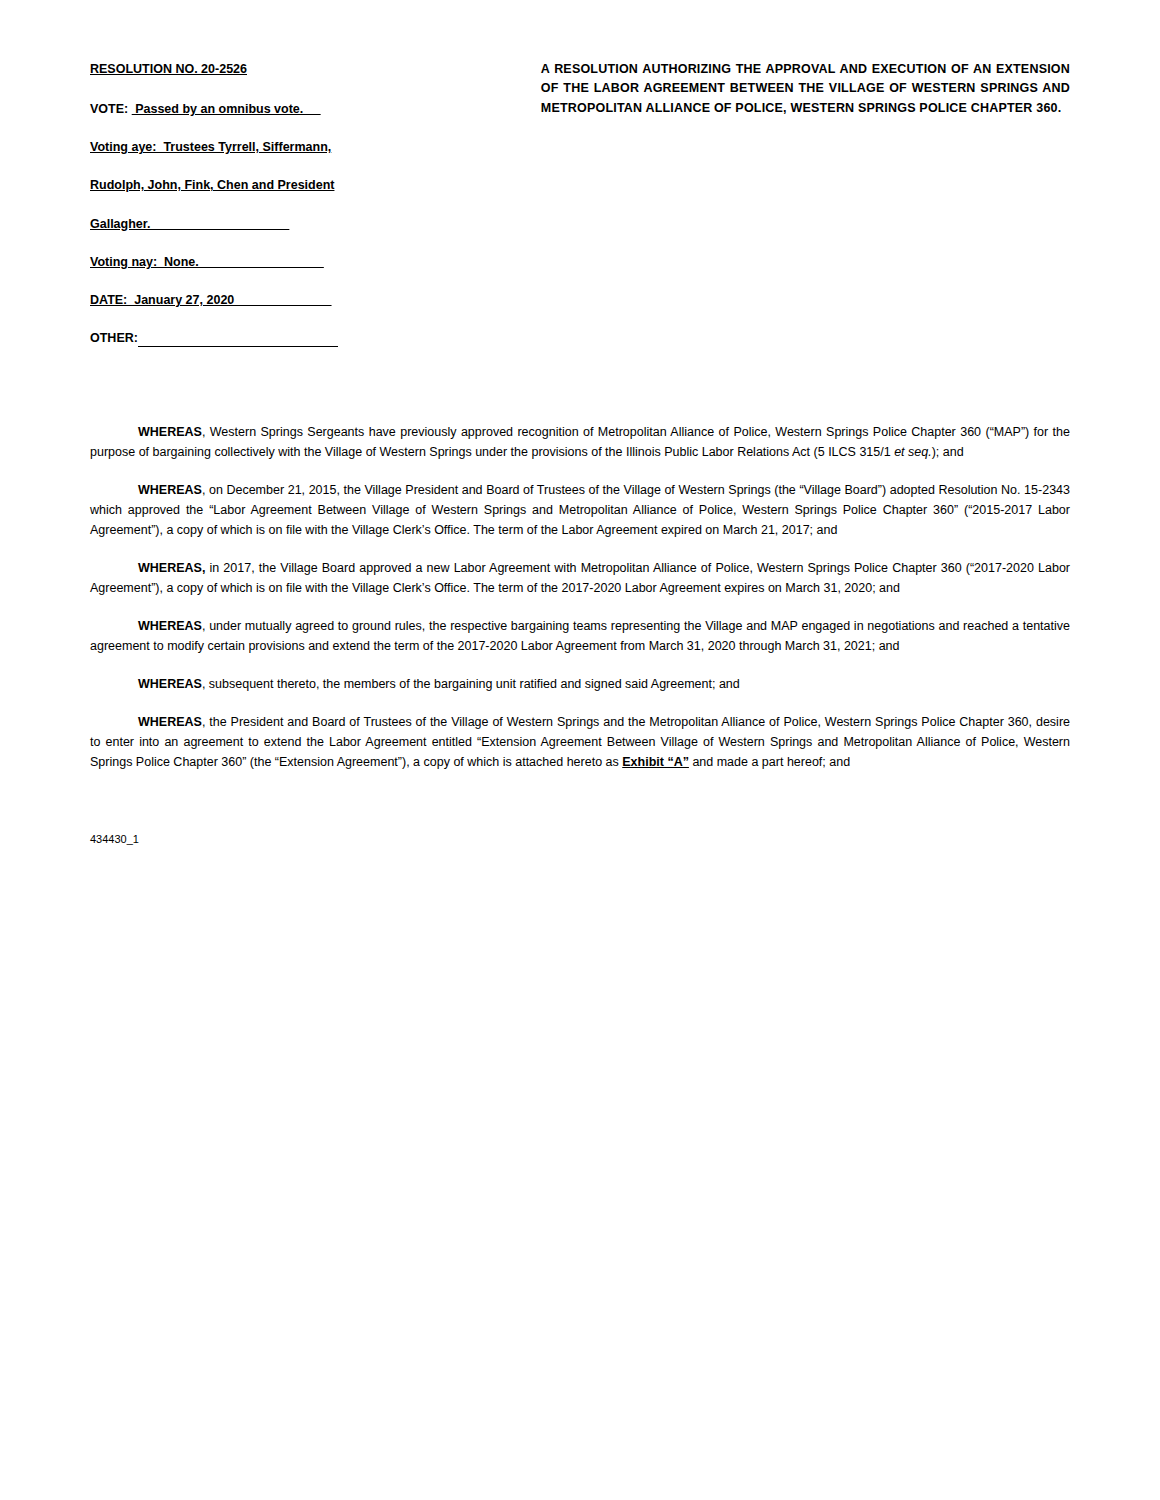| RESOLUTION NO. 20-2526 VOTE: Passed by an omnibus vote. Voting aye: Trustees Tyrrell, Siffermann, Rudolph, John, Fink, Chen and President Gallagher. Voting nay: None. DATE: January 27, 2020 OTHER: | A RESOLUTION AUTHORIZING THE APPROVAL AND EXECUTION OF AN EXTENSION OF THE LABOR AGREEMENT BETWEEN THE VILLAGE OF WESTERN SPRINGS AND METROPOLITAN ALLIANCE OF POLICE, WESTERN SPRINGS POLICE CHAPTER 360. |
WHEREAS, Western Springs Sergeants have previously approved recognition of Metropolitan Alliance of Police, Western Springs Police Chapter 360 (“MAP”) for the purpose of bargaining collectively with the Village of Western Springs under the provisions of the Illinois Public Labor Relations Act (5 ILCS 315/1 et seq.); and
WHEREAS, on December 21, 2015, the Village President and Board of Trustees of the Village of Western Springs (the “Village Board”) adopted Resolution No. 15-2343 which approved the “Labor Agreement Between Village of Western Springs and Metropolitan Alliance of Police, Western Springs Police Chapter 360” (“2015-2017 Labor Agreement”), a copy of which is on file with the Village Clerk’s Office. The term of the Labor Agreement expired on March 21, 2017; and
WHEREAS, in 2017, the Village Board approved a new Labor Agreement with Metropolitan Alliance of Police, Western Springs Police Chapter 360 (“2017-2020 Labor Agreement”), a copy of which is on file with the Village Clerk’s Office. The term of the 2017-2020 Labor Agreement expires on March 31, 2020; and
WHEREAS, under mutually agreed to ground rules, the respective bargaining teams representing the Village and MAP engaged in negotiations and reached a tentative agreement to modify certain provisions and extend the term of the 2017-2020 Labor Agreement from March 31, 2020 through March 31, 2021; and
WHEREAS, subsequent thereto, the members of the bargaining unit ratified and signed said Agreement; and
WHEREAS, the President and Board of Trustees of the Village of Western Springs and the Metropolitan Alliance of Police, Western Springs Police Chapter 360, desire to enter into an agreement to extend the Labor Agreement entitled “Extension Agreement Between Village of Western Springs and Metropolitan Alliance of Police, Western Springs Police Chapter 360” (the “Extension Agreement”), a copy of which is attached hereto as Exhibit “A” and made a part hereof; and
434430_1